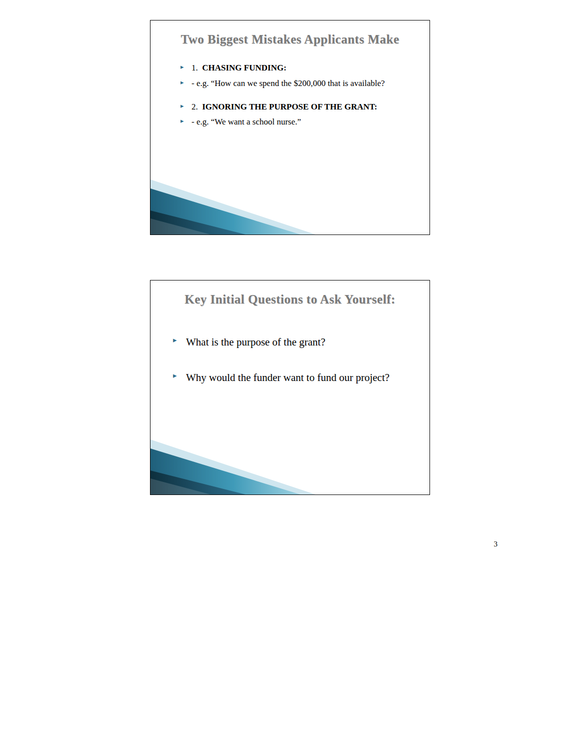Two Biggest Mistakes Applicants Make
1. CHASING FUNDING:
- e.g. “How can we spend the $200,000 that is available?
2. IGNORING THE PURPOSE OF THE GRANT:
- e.g. “We want a school nurse.”
Key Initial Questions to Ask Yourself:
What is the purpose of the grant?
Why would the funder want to fund our project?
3